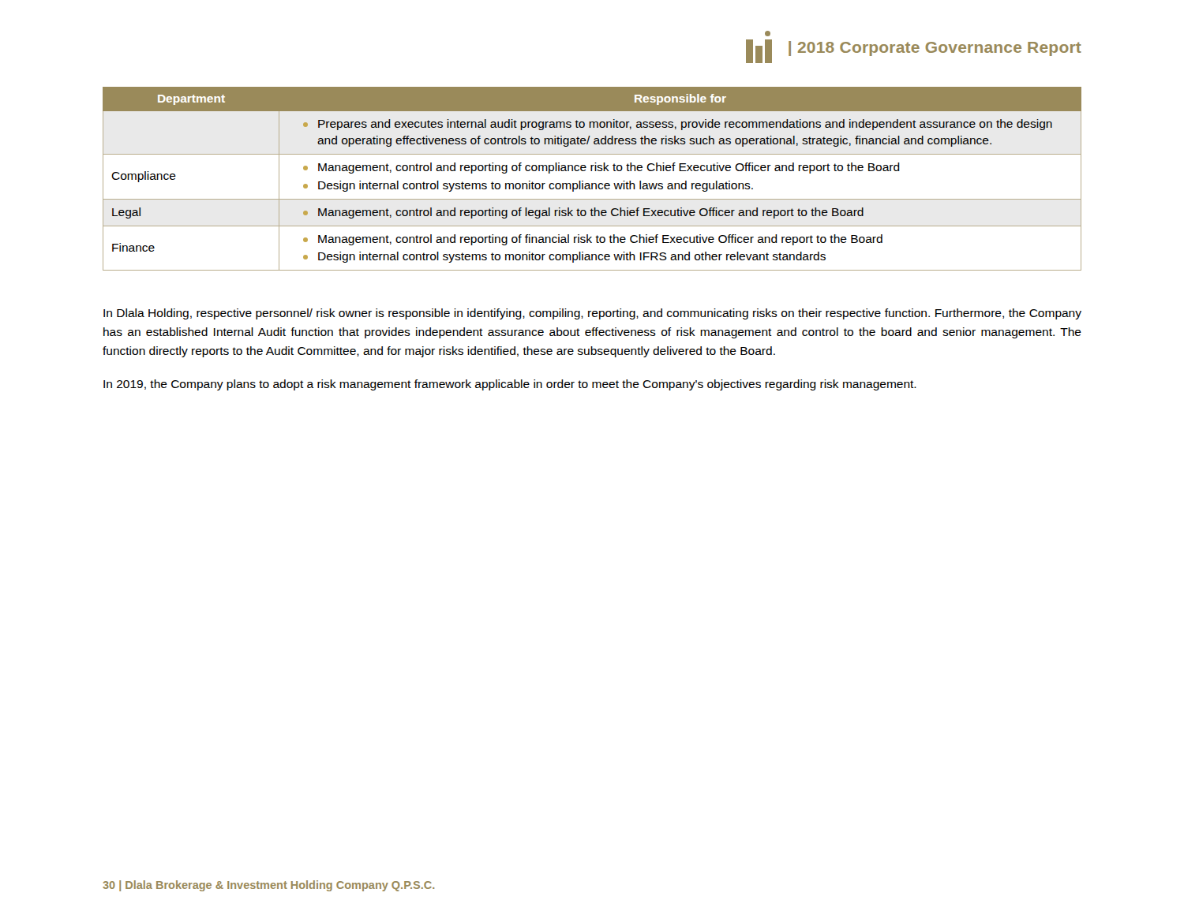| 2018 Corporate Governance Report
| Department | Responsible for |
| --- | --- |
| | Prepares and executes internal audit programs to monitor, assess, provide recommendations and independent assurance on the design and operating effectiveness of controls to mitigate/ address the risks such as operational, strategic, financial and compliance. |
| Compliance | Management, control and reporting of compliance risk to the Chief Executive Officer and report to the Board Design internal control systems to monitor compliance with laws and regulations. |
| Legal | Management, control and reporting of legal risk to the Chief Executive Officer and report to the Board |
| Finance | Management, control and reporting of financial risk to the Chief Executive Officer and report to the Board Design internal control systems to monitor compliance with IFRS and other relevant standards |
In Dlala Holding, respective personnel/ risk owner is responsible in identifying, compiling, reporting, and communicating risks on their respective function. Furthermore, the Company has an established Internal Audit function that provides independent assurance about effectiveness of risk management and control to the board and senior management. The function directly reports to the Audit Committee, and for major risks identified, these are subsequently delivered to the Board.
In 2019, the Company plans to adopt a risk management framework applicable in order to meet the Company's objectives regarding risk management.
30 | Dlala Brokerage & Investment Holding Company Q.P.S.C.